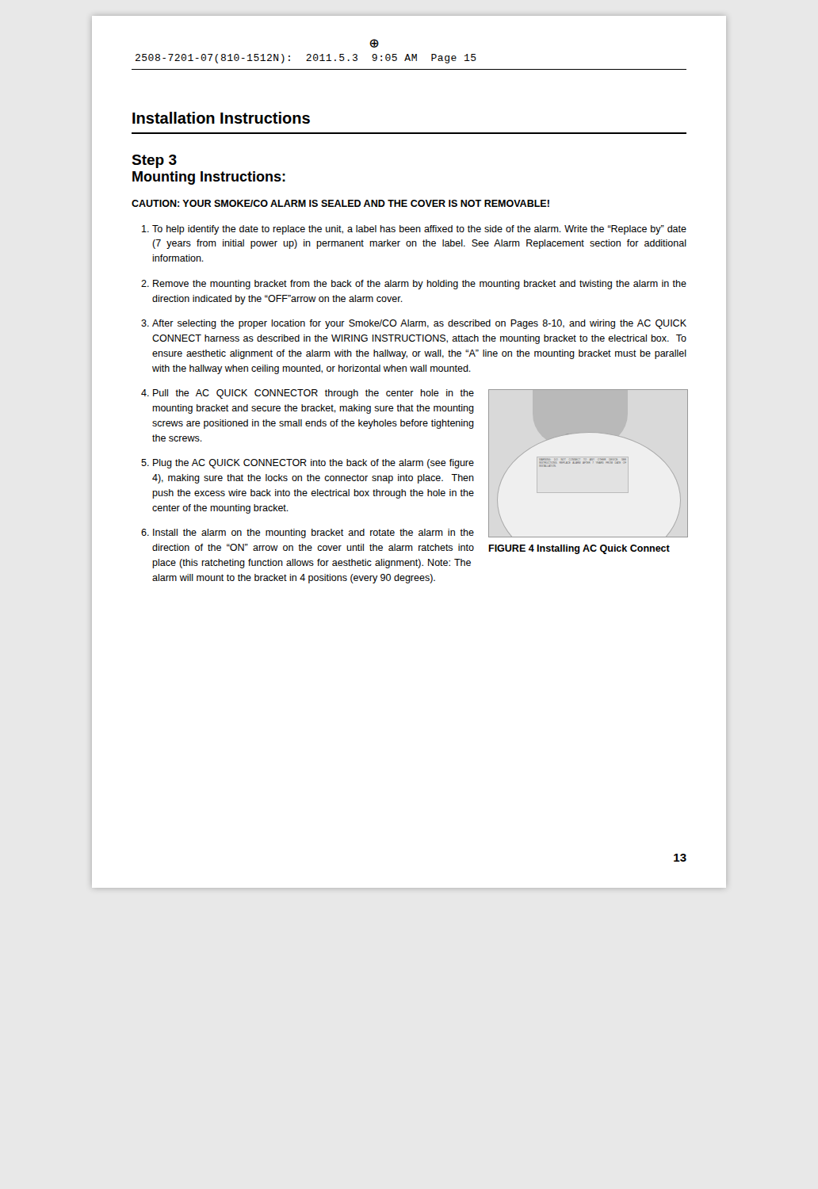⊕ 2508-7201-07(810-1512N): 2011.5.3 9:05 AM Page 15
Installation Instructions
Step 3 Mounting Instructions:
CAUTION: YOUR SMOKE/CO ALARM IS SEALED AND THE COVER IS NOT REMOVABLE!
To help identify the date to replace the unit, a label has been affixed to the side of the alarm. Write the “Replace by” date (7 years from initial power up) in permanent marker on the label. See Alarm Replacement section for additional information.
Remove the mounting bracket from the back of the alarm by holding the mounting bracket and twisting the alarm in the direction indicated by the “OFF”arrow on the alarm cover.
After selecting the proper location for your Smoke/CO Alarm, as described on Pages 8-10, and wiring the AC QUICK CONNECT harness as described in the WIRING INSTRUCTIONS, attach the mounting bracket to the electrical box. To ensure aesthetic alignment of the alarm with the hallway, or wall, the “A” line on the mounting bracket must be parallel with the hallway when ceiling mounted, or horizontal when wall mounted.
WARNING: DO NOT CONNECT TO ANY OTHER DEVICE. SEE INSTRUCTIONS. REPLACE ALARM AFTER 7 YEARS FROM DATE OF INSTALLATION.
FIGURE 4 Installing AC Quick Connect
Pull the AC QUICK CONNECTOR through the center hole in the mounting bracket and secure the bracket, making sure that the mounting screws are positioned in the small ends of the keyholes before tightening the screws.
Plug the AC QUICK CONNECTOR into the back of the alarm (see figure 4), making sure that the locks on the connector snap into place. Then push the excess wire back into the electrical box through the hole in the center of the mounting bracket.
Install the alarm on the mounting bracket and rotate the alarm in the direction of the “ON” arrow on the cover until the alarm ratchets into place (this ratcheting function allows for aesthetic alignment). Note: The alarm will mount to the bracket in 4 positions (every 90 degrees).
13